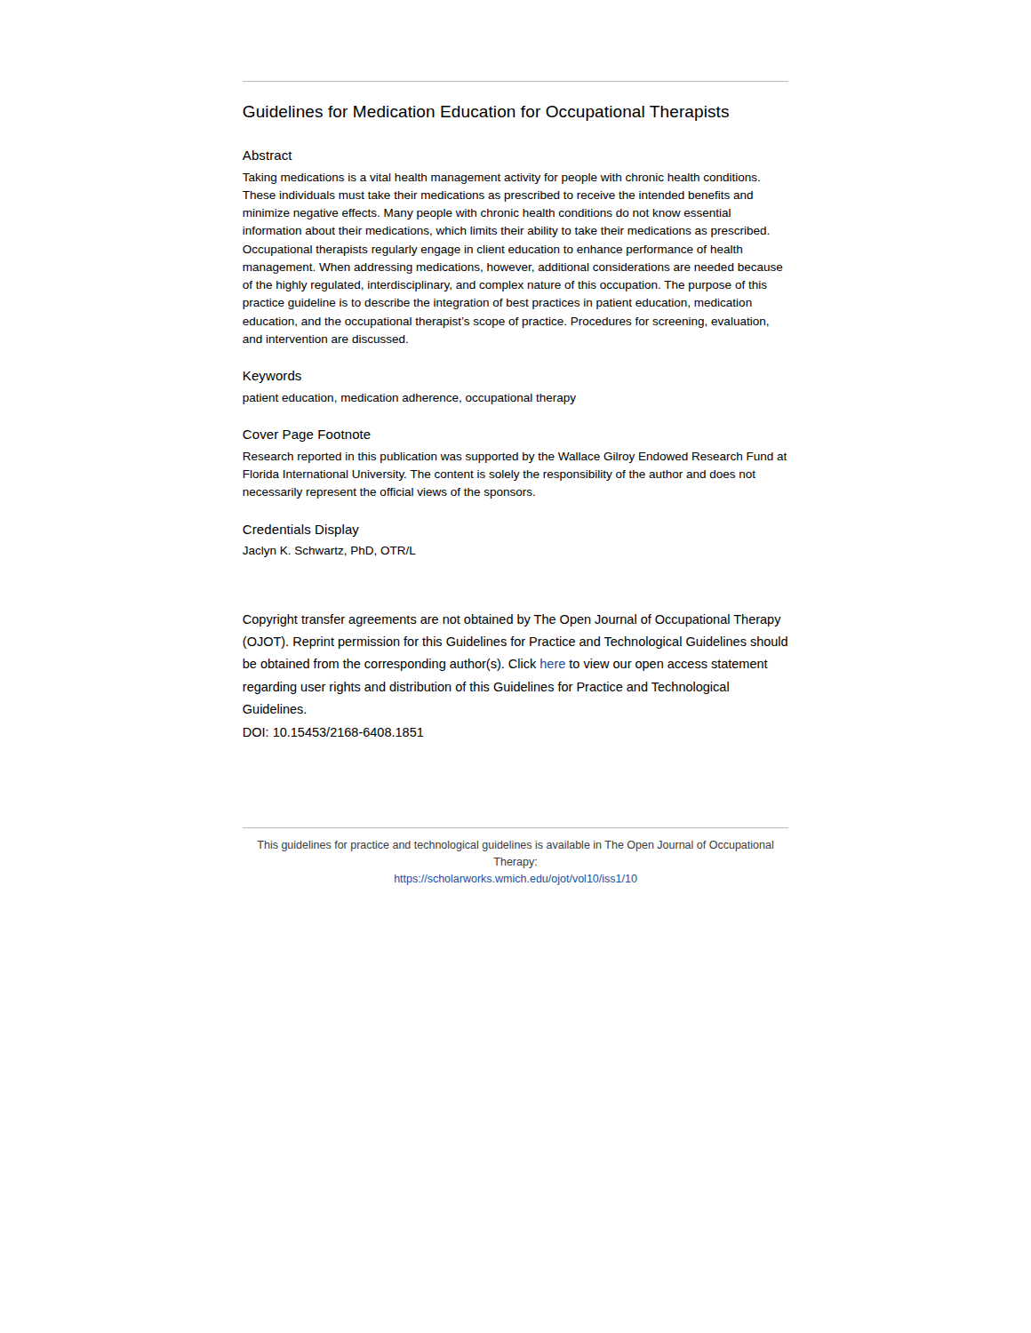Guidelines for Medication Education for Occupational Therapists
Abstract
Taking medications is a vital health management activity for people with chronic health conditions. These individuals must take their medications as prescribed to receive the intended benefits and minimize negative effects. Many people with chronic health conditions do not know essential information about their medications, which limits their ability to take their medications as prescribed. Occupational therapists regularly engage in client education to enhance performance of health management. When addressing medications, however, additional considerations are needed because of the highly regulated, interdisciplinary, and complex nature of this occupation. The purpose of this practice guideline is to describe the integration of best practices in patient education, medication education, and the occupational therapist’s scope of practice. Procedures for screening, evaluation, and intervention are discussed.
Keywords
patient education, medication adherence, occupational therapy
Cover Page Footnote
Research reported in this publication was supported by the Wallace Gilroy Endowed Research Fund at Florida International University. The content is solely the responsibility of the author and does not necessarily represent the official views of the sponsors.
Credentials Display
Jaclyn K. Schwartz, PhD, OTR/L
Copyright transfer agreements are not obtained by The Open Journal of Occupational Therapy (OJOT). Reprint permission for this Guidelines for Practice and Technological Guidelines should be obtained from the corresponding author(s). Click here to view our open access statement regarding user rights and distribution of this Guidelines for Practice and Technological Guidelines.
DOI: 10.15453/2168-6408.1851
This guidelines for practice and technological guidelines is available in The Open Journal of Occupational Therapy:
https://scholarworks.wmich.edu/ojot/vol10/iss1/10